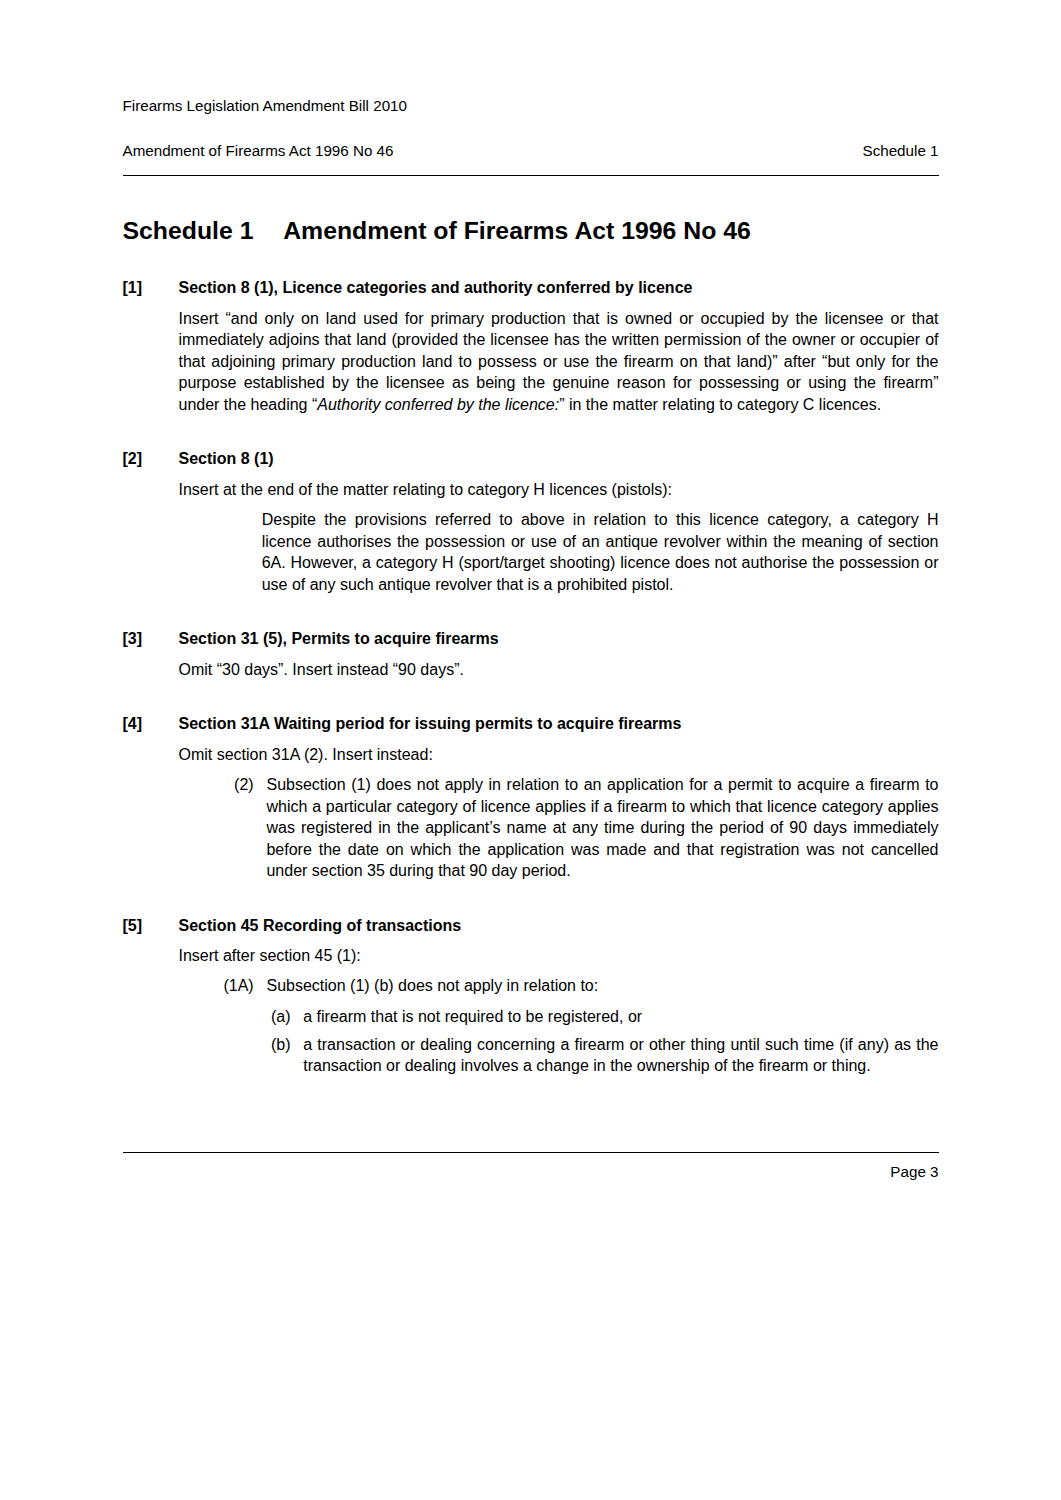Firearms Legislation Amendment Bill 2010
Amendment of Firearms Act 1996 No 46 Schedule 1
Schedule 1 Amendment of Firearms Act 1996 No 46
[1]
Section 8 (1), Licence categories and authority conferred by licence
Insert “and only on land used for primary production that is owned or occupied by the licensee or that immediately adjoins that land (provided the licensee has the written permission of the owner or occupier of that adjoining primary production land to possess or use the firearm on that land)” after “but only for the purpose established by the licensee as being the genuine reason for possessing or using the firearm” under the heading “Authority conferred by the licence:” in the matter relating to category C licences.
[2]
Section 8 (1)
Insert at the end of the matter relating to category H licences (pistols):
Despite the provisions referred to above in relation to this licence category, a category H licence authorises the possession or use of an antique revolver within the meaning of section 6A. However, a category H (sport/target shooting) licence does not authorise the possession or use of any such antique revolver that is a prohibited pistol.
[3]
Section 31 (5), Permits to acquire firearms
Omit “30 days”. Insert instead “90 days”.
[4]
Section 31A Waiting period for issuing permits to acquire firearms
Omit section 31A (2). Insert instead:
(2)
Subsection (1) does not apply in relation to an application for a permit to acquire a firearm to which a particular category of licence applies if a firearm to which that licence category applies was registered in the applicant’s name at any time during the period of 90 days immediately before the date on which the application was made and that registration was not cancelled under section 35 during that 90 day period.
[5]
Section 45 Recording of transactions
Insert after section 45 (1):
(1A)
Subsection (1) (b) does not apply in relation to:
(a)
a firearm that is not required to be registered, or
(b)
a transaction or dealing concerning a firearm or other thing until such time (if any) as the transaction or dealing involves a change in the ownership of the firearm or thing.
Page 3